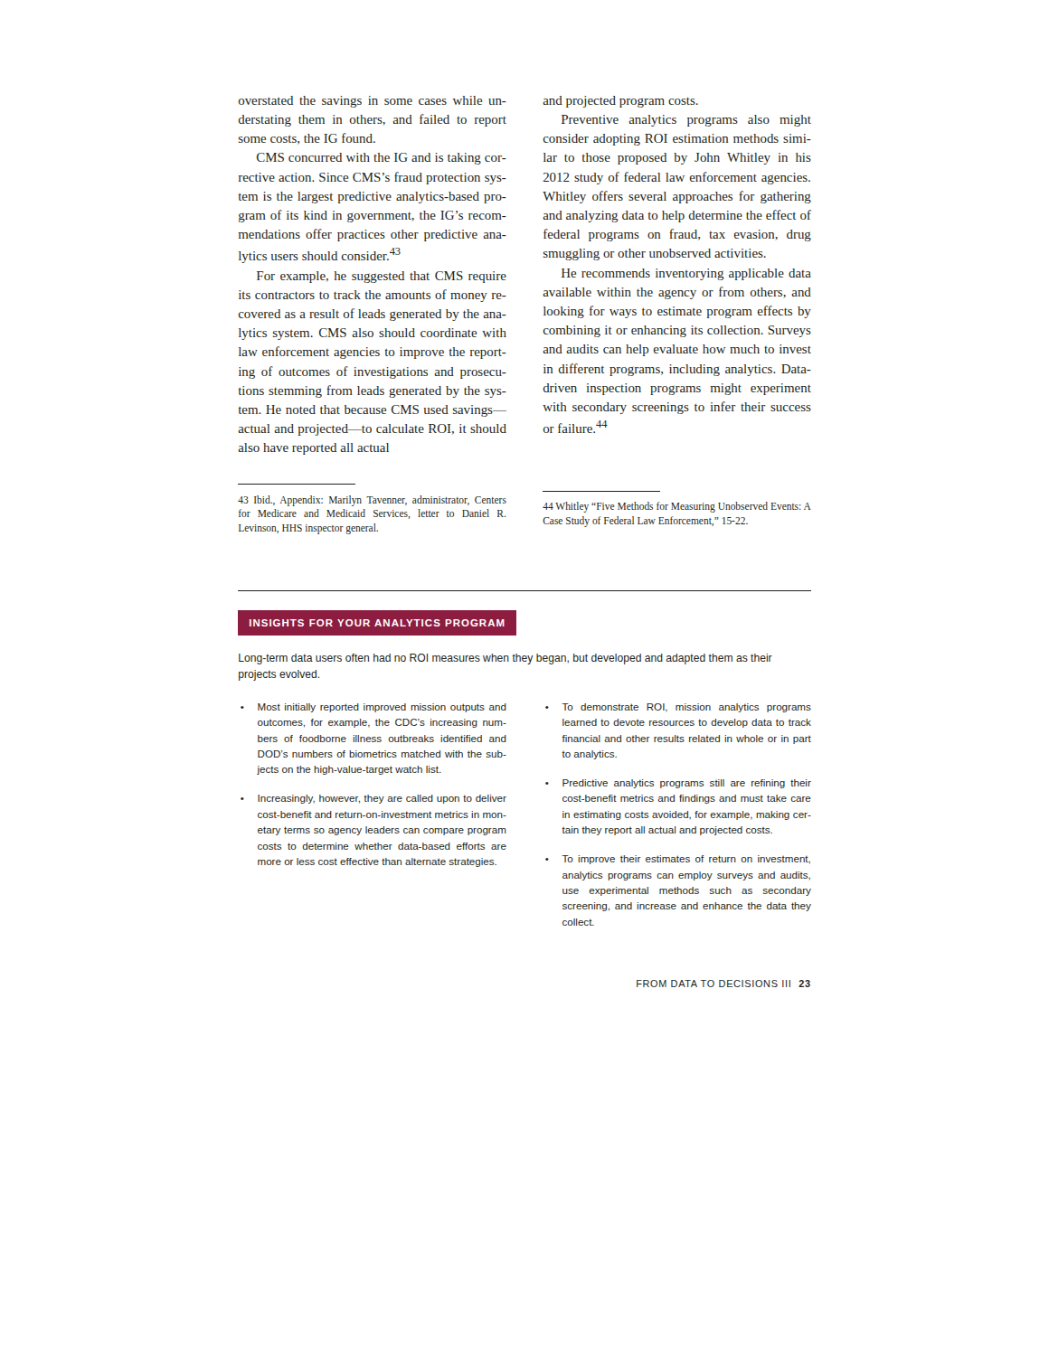overstated the savings in some cases while understating them in others, and failed to report some costs, the IG found.
CMS concurred with the IG and is taking corrective action. Since CMS’s fraud protection system is the largest predictive analytics-based program of its kind in government, the IG’s recommendations offer practices other predictive analytics users should consider.43
For example, he suggested that CMS require its contractors to track the amounts of money recovered as a result of leads generated by the analytics system. CMS also should coordinate with law enforcement agencies to improve the reporting of outcomes of investigations and prosecutions stemming from leads generated by the system. He noted that because CMS used savings—actual and projected—to calculate ROI, it should also have reported all actual
43 Ibid., Appendix: Marilyn Tavenner, administrator, Centers for Medicare and Medicaid Services, letter to Daniel R. Levinson, HHS inspector general.
and projected program costs.
Preventive analytics programs also might consider adopting ROI estimation methods similar to those proposed by John Whitley in his 2012 study of federal law enforcement agencies. Whitley offers several approaches for gathering and analyzing data to help determine the effect of federal programs on fraud, tax evasion, drug smuggling or other unobserved activities.
He recommends inventorying applicable data available within the agency or from others, and looking for ways to estimate program effects by combining it or enhancing its collection. Surveys and audits can help evaluate how much to invest in different programs, including analytics. Data-driven inspection programs might experiment with secondary screenings to infer their success or failure.44
44 Whitley “Five Methods for Measuring Unobserved Events: A Case Study of Federal Law Enforcement,” 15-22.
Insights for your analytics program
Long-term data users often had no ROI measures when they began, but developed and adapted them as their projects evolved.
Most initially reported improved mission outputs and outcomes, for example, the CDC’s increasing numbers of foodborne illness outbreaks identified and DOD’s numbers of biometrics matched with the subjects on the high-value-target watch list.
Increasingly, however, they are called upon to deliver cost-benefit and return-on-investment metrics in monetary terms so agency leaders can compare program costs to determine whether data-based efforts are more or less cost effective than alternate strategies.
To demonstrate ROI, mission analytics programs learned to devote resources to develop data to track financial and other results related in whole or in part to analytics.
Predictive analytics programs still are refining their cost-benefit metrics and findings and must take care in estimating costs avoided, for example, making certain they report all actual and projected costs.
To improve their estimates of return on investment, analytics programs can employ surveys and audits, use experimental methods such as secondary screening, and increase and enhance the data they collect.
FROM DATA TO DECISIONS III23